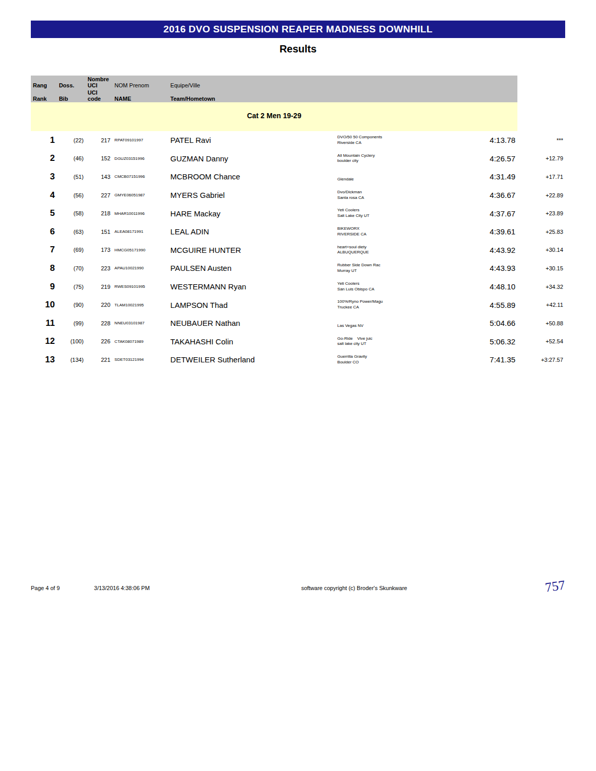2016 DVO SUSPENSION REAPER MADNESS DOWNHILL
Results
| Rang | Doss. | Nombre UCI | NOM Prenom | Equipe/Ville | | |
| --- | --- | --- | --- | --- | --- | --- |
| Rank | Bib | UCI code | NAME | Team/Hometown | | |
| Cat 2 Men 19-29 |
| 1 | (22) | 217 | RPAT09101997 | PATEL Ravi | DVO/50 50 Components Riverside CA | 4:13.78 | *** |
| 2 | (46) | 152 | DGUZ03151996 | GUZMAN Danny | All Mountain Cyclery boulder city | 4:26.57 | +12.79 |
| 3 | (51) | 143 | CMCB07151996 | MCBROOM Chance | Glendale | 4:31.49 | +17.71 |
| 4 | (56) | 227 | GMYE06051987 | MYERS Gabriel | Dvo/Dickman Santa rosa CA | 4:36.67 | +22.89 |
| 5 | (58) | 218 | MHAR10011996 | HARE Mackay | Yeti Coolers Salt Lake City UT | 4:37.67 | +23.89 |
| 6 | (63) | 151 | ALEA08171991 | LEAL ADIN | BIKEWORX RIVERSIDE CA | 4:39.61 | +25.83 |
| 7 | (69) | 173 | HMCG05171990 | MCGUIRE HUNTER | heart+soul diety ALBUQUERQUE | 4:43.92 | +30.14 |
| 8 | (70) | 223 | APAU10021990 | PAULSEN Austen | Rubber Side Down Rac Murray UT | 4:43.93 | +30.15 |
| 9 | (75) | 219 | RWES09101995 | WESTERMANN Ryan | Yeti Coolers San Luis Obispo CA | 4:48.10 | +34.32 |
| 10 | (90) | 220 | TLAM10021995 | LAMPSON Thad | 100%/Ryno Power/Magu Truckee CA | 4:55.89 | +42.11 |
| 11 | (99) | 228 | NNEU03101987 | NEUBAUER Nathan | Las Vegas NV | 5:04.66 | +50.88 |
| 12 | (100) | 226 | CTAK08071989 | TAKAHASHI Colin | Go-Ride Vive juic salt lake city UT | 5:06.32 | +52.54 |
| 13 | (134) | 221 | SDET03121994 | DETWEILER Sutherland | Guerrilla Gravity Boulder CO | 7:41.35 | +3:27.57 |
Page 4 of 9 3/13/2016 4:38:06 PM software copyright (c) Broder's Skunkware 757